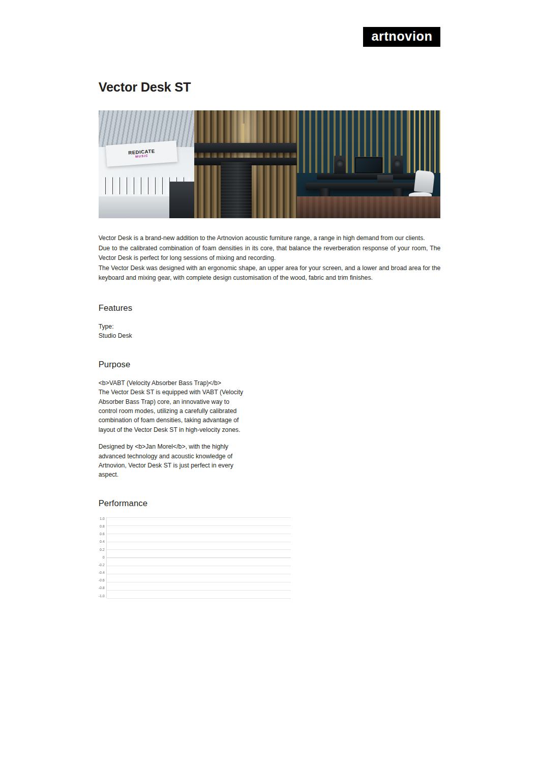artnovion
Vector Desk ST
REDICATEMUSIC
Vector Desk is a brand-new addition to the Artnovion acoustic furniture range, a range in high demand from our clients.
Due to the calibrated combination of foam densities in its core, that balance the reverberation response of your room, The Vector Desk is perfect for long sessions of mixing and recording.
The Vector Desk was designed with an ergonomic shape, an upper area for your screen, and a lower and broad area for the keyboard and mixing gear, with complete design customisation of the wood, fabric and trim finishes.
Features
Type:
Studio Desk
Purpose
<b>VABT (Velocity Absorber Bass Trap)</b>
The Vector Desk ST is equipped with VABT (Velocity Absorber Bass Trap) core, an innovative way to control room modes, utilizing a carefully calibrated combination of foam densities, taking advantage of layout of the Vector Desk ST in high-velocity zones.
Designed by <b>Jan Morel</b>, with the highly advanced technology and acoustic knowledge of Artnovion, Vector Desk ST is just perfect in every aspect.
Performance
1.0 0.8 0.6 0.4 0.2 0 -0.2 -0.4 -0.6 -0.8 -1.0